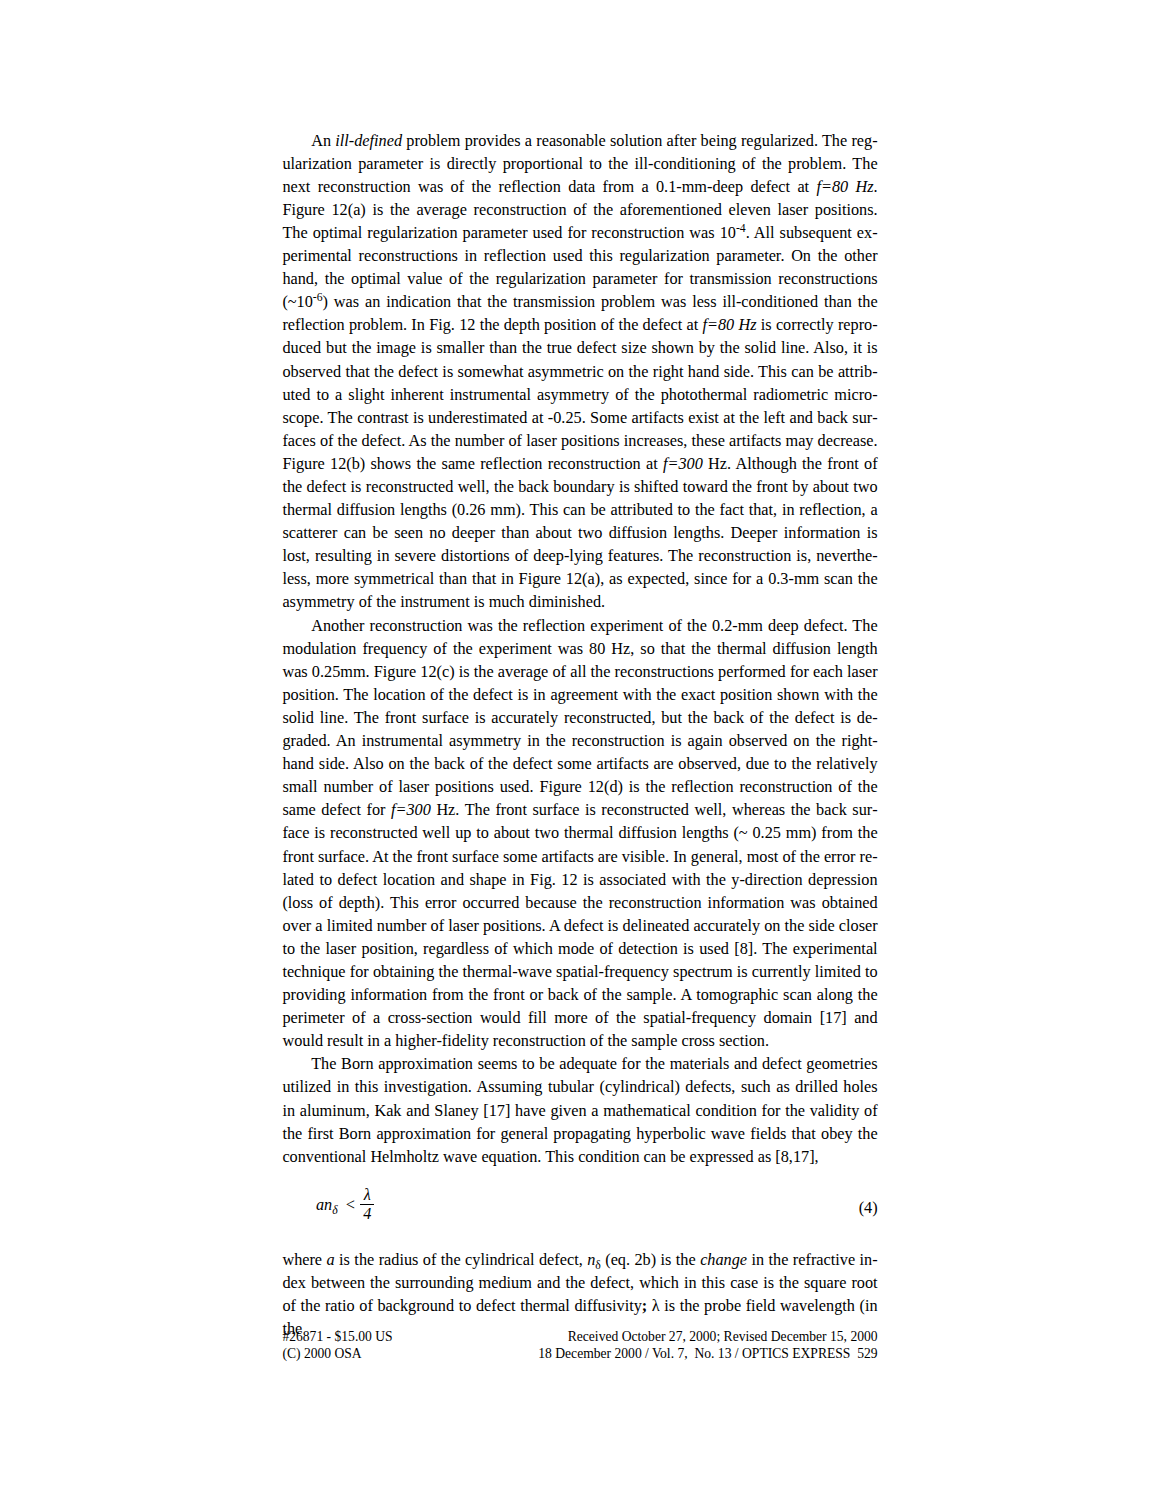An ill-defined problem provides a reasonable solution after being regularized. The regularization parameter is directly proportional to the ill-conditioning of the problem. The next reconstruction was of the reflection data from a 0.1-mm-deep defect at f=80 Hz. Figure 12(a) is the average reconstruction of the aforementioned eleven laser positions. The optimal regularization parameter used for reconstruction was 10-4. All subsequent experimental reconstructions in reflection used this regularization parameter. On the other hand, the optimal value of the regularization parameter for transmission reconstructions (~10-6) was an indication that the transmission problem was less ill-conditioned than the reflection problem. In Fig. 12 the depth position of the defect at f=80 Hz is correctly reproduced but the image is smaller than the true defect size shown by the solid line. Also, it is observed that the defect is somewhat asymmetric on the right hand side. This can be attributed to a slight inherent instrumental asymmetry of the photothermal radiometric microscope. The contrast is underestimated at -0.25. Some artifacts exist at the left and back surfaces of the defect. As the number of laser positions increases, these artifacts may decrease. Figure 12(b) shows the same reflection reconstruction at f=300 Hz. Although the front of the defect is reconstructed well, the back boundary is shifted toward the front by about two thermal diffusion lengths (0.26 mm). This can be attributed to the fact that, in reflection, a scatterer can be seen no deeper than about two diffusion lengths. Deeper information is lost, resulting in severe distortions of deep-lying features. The reconstruction is, nevertheless, more symmetrical than that in Figure 12(a), as expected, since for a 0.3-mm scan the asymmetry of the instrument is much diminished.
Another reconstruction was the reflection experiment of the 0.2-mm deep defect. The modulation frequency of the experiment was 80 Hz, so that the thermal diffusion length was 0.25mm. Figure 12(c) is the average of all the reconstructions performed for each laser position. The location of the defect is in agreement with the exact position shown with the solid line. The front surface is accurately reconstructed, but the back of the defect is degraded. An instrumental asymmetry in the reconstruction is again observed on the right-hand side. Also on the back of the defect some artifacts are observed, due to the relatively small number of laser positions used. Figure 12(d) is the reflection reconstruction of the same defect for f=300 Hz. The front surface is reconstructed well, whereas the back surface is reconstructed well up to about two thermal diffusion lengths (~ 0.25 mm) from the front surface. At the front surface some artifacts are visible. In general, most of the error related to defect location and shape in Fig. 12 is associated with the y-direction depression (loss of depth). This error occurred because the reconstruction information was obtained over a limited number of laser positions. A defect is delineated accurately on the side closer to the laser position, regardless of which mode of detection is used [8]. The experimental technique for obtaining the thermal-wave spatial-frequency spectrum is currently limited to providing information from the front or back of the sample. A tomographic scan along the perimeter of a cross-section would fill more of the spatial-frequency domain [17] and would result in a higher-fidelity reconstruction of the sample cross section.
The Born approximation seems to be adequate for the materials and defect geometries utilized in this investigation. Assuming tubular (cylindrical) defects, such as drilled holes in aluminum, Kak and Slaney [17] have given a mathematical condition for the validity of the first Born approximation for general propagating hyperbolic wave fields that obey the conventional Helmholtz wave equation. This condition can be expressed as [8,17],
anδ <λ 4 (4)
where a is the radius of the cylindrical defect, nδ (eq. 2b) is the change in the refractive index between the surrounding medium and the defect, which in this case is the square root of the ratio of background to defect thermal diffusivity; λ is the probe field wavelength (in the
#26871 - $15.00 US Received October 27, 2000; Revised December 15, 2000
(C) 2000 OSA 18 December 2000 / Vol. 7, No. 13 / OPTICS EXPRESS 529